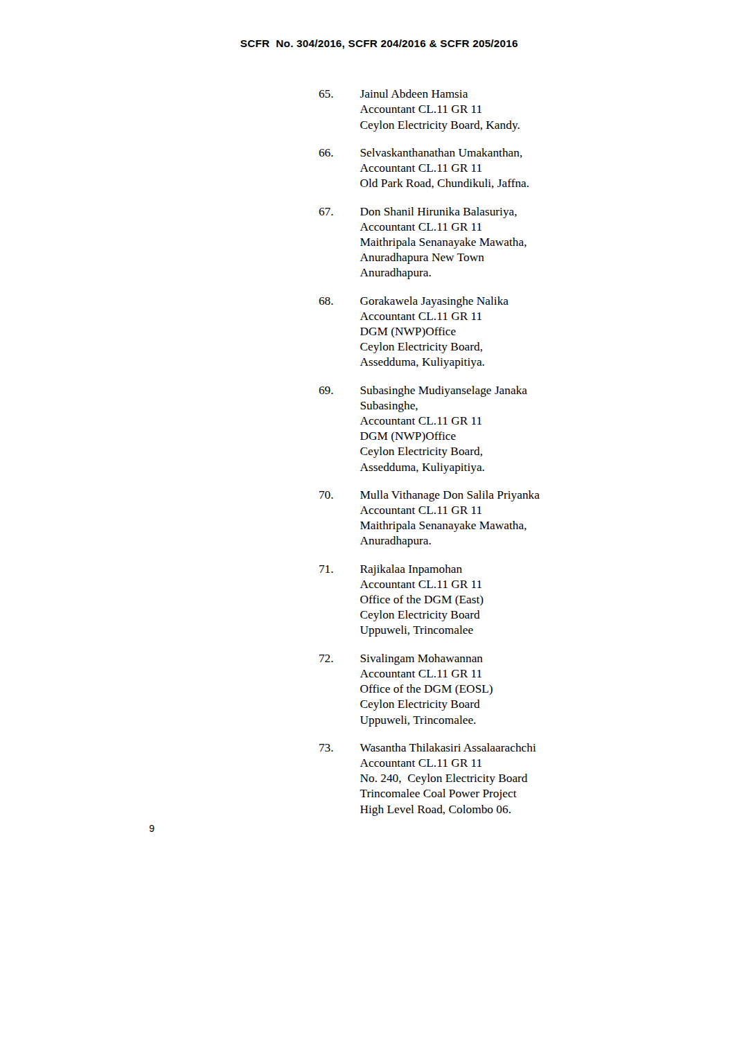SCFR No. 304/2016, SCFR 204/2016 & SCFR 205/2016
65.
Jainul Abdeen Hamsia
Accountant CL.11 GR 11
Ceylon Electricity Board, Kandy.
66.
Selvaskanthanathan Umakanthan,
Accountant CL.11 GR 11
Old Park Road, Chundikuli, Jaffna.
67.
Don Shanil Hirunika Balasuriya,
Accountant CL.11 GR 11
Maithripala Senanayake Mawatha,
Anuradhapura New Town
Anuradhapura.
68.
Gorakawela Jayasinghe Nalika
Accountant CL.11 GR 11
DGM (NWP)Office
Ceylon Electricity Board,
Assedduma, Kuliyapitiya.
69.
Subasinghe Mudiyanselage Janaka
Subasinghe,
Accountant CL.11 GR 11
DGM (NWP)Office
Ceylon Electricity Board,
Assedduma, Kuliyapitiya.
70.
Mulla Vithanage Don Salila Priyanka
Accountant CL.11 GR 11
Maithripala Senanayake Mawatha,
Anuradhapura.
71.
Rajikalaa Inpamohan
Accountant CL.11 GR 11
Office of the DGM (East)
Ceylon Electricity Board
Uppuweli, Trincomalee
72.
Sivalingam Mohawannan
Accountant CL.11 GR 11
Office of the DGM (EOSL)
Ceylon Electricity Board
Uppuweli, Trincomalee.
73.
Wasantha Thilakasiri Assalaarachchi
Accountant CL.11 GR 11
No. 240, Ceylon Electricity Board
Trincomalee Coal Power Project
High Level Road, Colombo 06.
9